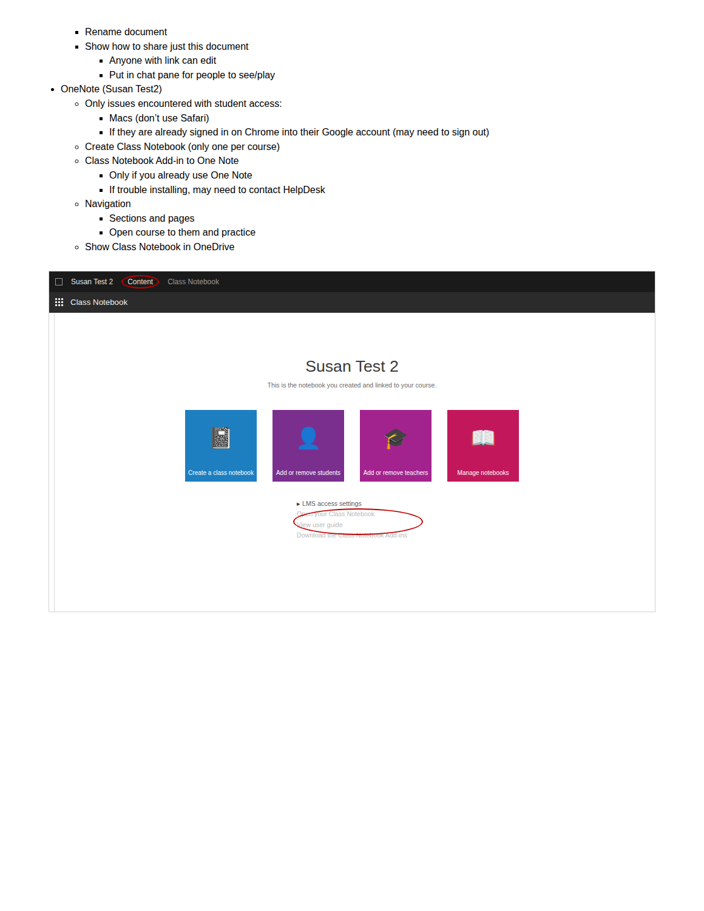Rename document
Show how to share just this document
Anyone with link can edit
Put in chat pane for people to see/play
OneNote (Susan Test2)
Only issues encountered with student access:
Macs (don’t use Safari)
If they are already signed in on Chrome into their Google account (may need to sign out)
Create Class Notebook (only one per course)
Class Notebook Add-in to One Note
Only if you already use One Note
If trouble installing, may need to contact HelpDesk
Navigation
Sections and pages
Open course to them and practice
Show Class Notebook in OneDrive
Susan Test 2 Content Class Notebook
Class Notebook
Susan Test 2
This is the notebook you created and linked to your course.
📓
Create a class notebook
👤
Add or remove students
🎓
Add or remove teachers
📖
Manage notebooks
▸ LMS access settings
Open your Class Notebook
View user guide
Download the Class Notebook Add-ins